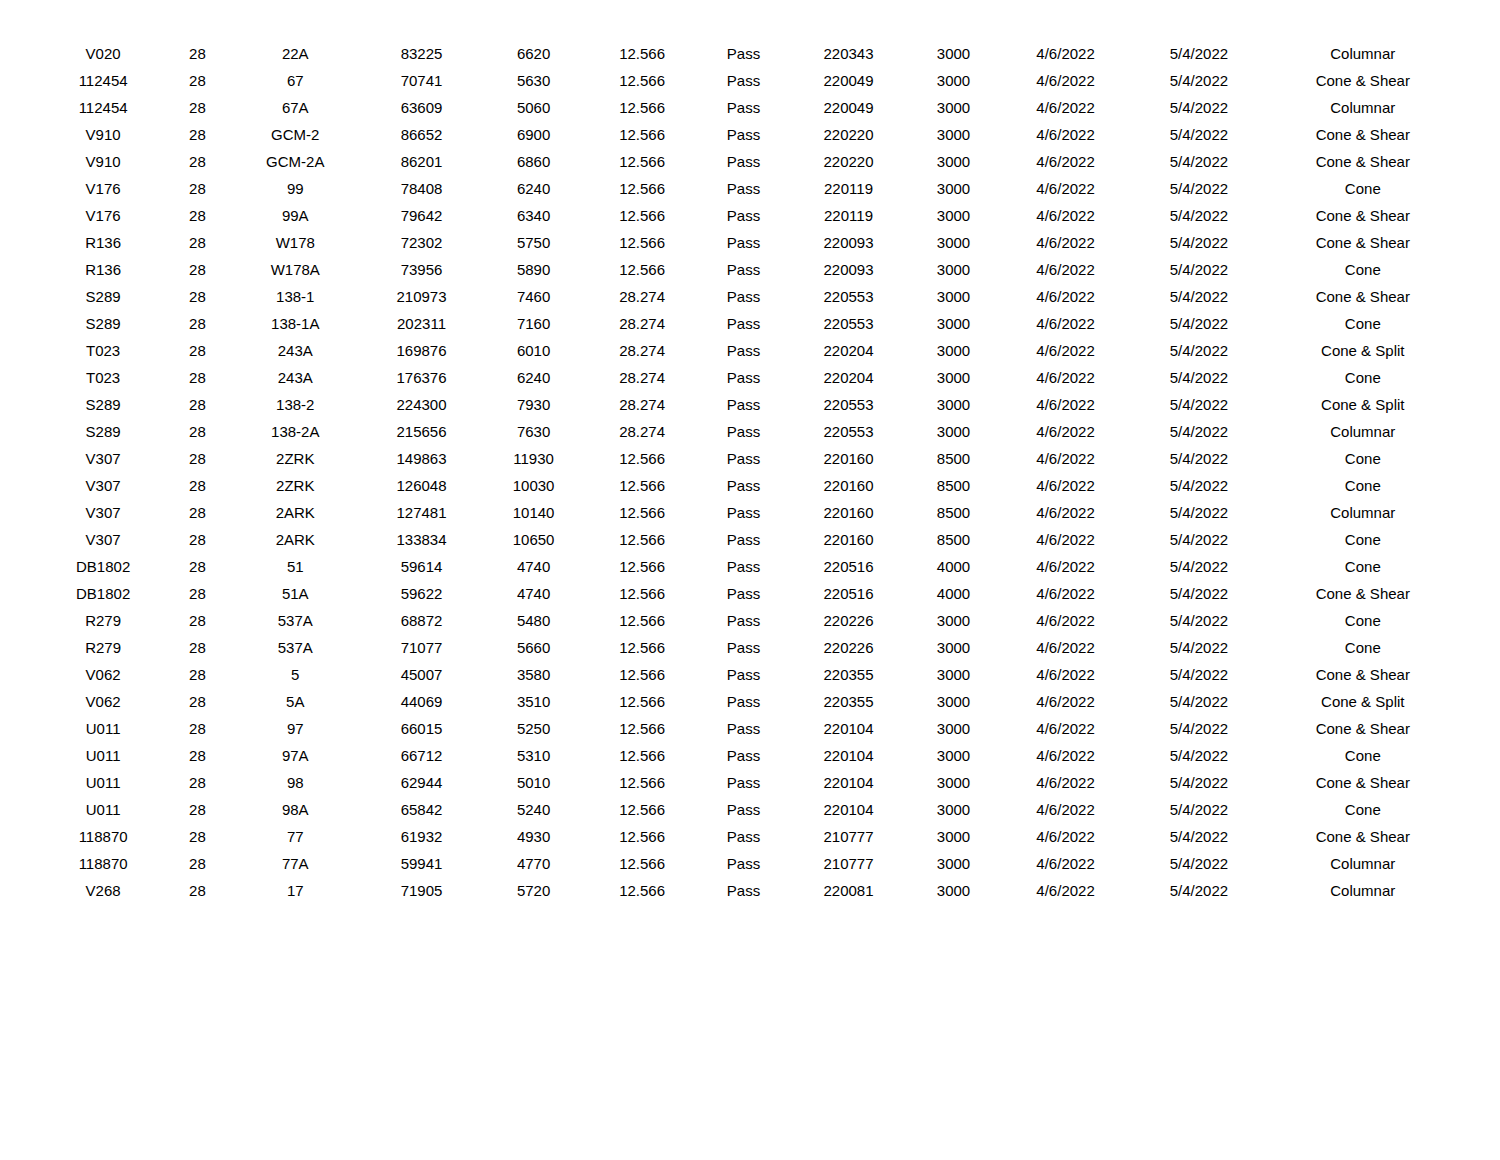| V020 | 28 | 22A | 83225 | 6620 | 12.566 | Pass | 220343 | 3000 | 4/6/2022 | 5/4/2022 | Columnar |
| 112454 | 28 | 67 | 70741 | 5630 | 12.566 | Pass | 220049 | 3000 | 4/6/2022 | 5/4/2022 | Cone & Shear |
| 112454 | 28 | 67A | 63609 | 5060 | 12.566 | Pass | 220049 | 3000 | 4/6/2022 | 5/4/2022 | Columnar |
| V910 | 28 | GCM-2 | 86652 | 6900 | 12.566 | Pass | 220220 | 3000 | 4/6/2022 | 5/4/2022 | Cone & Shear |
| V910 | 28 | GCM-2A | 86201 | 6860 | 12.566 | Pass | 220220 | 3000 | 4/6/2022 | 5/4/2022 | Cone & Shear |
| V176 | 28 | 99 | 78408 | 6240 | 12.566 | Pass | 220119 | 3000 | 4/6/2022 | 5/4/2022 | Cone |
| V176 | 28 | 99A | 79642 | 6340 | 12.566 | Pass | 220119 | 3000 | 4/6/2022 | 5/4/2022 | Cone & Shear |
| R136 | 28 | W178 | 72302 | 5750 | 12.566 | Pass | 220093 | 3000 | 4/6/2022 | 5/4/2022 | Cone & Shear |
| R136 | 28 | W178A | 73956 | 5890 | 12.566 | Pass | 220093 | 3000 | 4/6/2022 | 5/4/2022 | Cone |
| S289 | 28 | 138-1 | 210973 | 7460 | 28.274 | Pass | 220553 | 3000 | 4/6/2022 | 5/4/2022 | Cone & Shear |
| S289 | 28 | 138-1A | 202311 | 7160 | 28.274 | Pass | 220553 | 3000 | 4/6/2022 | 5/4/2022 | Cone |
| T023 | 28 | 243A | 169876 | 6010 | 28.274 | Pass | 220204 | 3000 | 4/6/2022 | 5/4/2022 | Cone & Split |
| T023 | 28 | 243A | 176376 | 6240 | 28.274 | Pass | 220204 | 3000 | 4/6/2022 | 5/4/2022 | Cone |
| S289 | 28 | 138-2 | 224300 | 7930 | 28.274 | Pass | 220553 | 3000 | 4/6/2022 | 5/4/2022 | Cone & Split |
| S289 | 28 | 138-2A | 215656 | 7630 | 28.274 | Pass | 220553 | 3000 | 4/6/2022 | 5/4/2022 | Columnar |
| V307 | 28 | 2ZRK | 149863 | 11930 | 12.566 | Pass | 220160 | 8500 | 4/6/2022 | 5/4/2022 | Cone |
| V307 | 28 | 2ZRK | 126048 | 10030 | 12.566 | Pass | 220160 | 8500 | 4/6/2022 | 5/4/2022 | Cone |
| V307 | 28 | 2ARK | 127481 | 10140 | 12.566 | Pass | 220160 | 8500 | 4/6/2022 | 5/4/2022 | Columnar |
| V307 | 28 | 2ARK | 133834 | 10650 | 12.566 | Pass | 220160 | 8500 | 4/6/2022 | 5/4/2022 | Cone |
| DB1802 | 28 | 51 | 59614 | 4740 | 12.566 | Pass | 220516 | 4000 | 4/6/2022 | 5/4/2022 | Cone |
| DB1802 | 28 | 51A | 59622 | 4740 | 12.566 | Pass | 220516 | 4000 | 4/6/2022 | 5/4/2022 | Cone & Shear |
| R279 | 28 | 537A | 68872 | 5480 | 12.566 | Pass | 220226 | 3000 | 4/6/2022 | 5/4/2022 | Cone |
| R279 | 28 | 537A | 71077 | 5660 | 12.566 | Pass | 220226 | 3000 | 4/6/2022 | 5/4/2022 | Cone |
| V062 | 28 | 5 | 45007 | 3580 | 12.566 | Pass | 220355 | 3000 | 4/6/2022 | 5/4/2022 | Cone & Shear |
| V062 | 28 | 5A | 44069 | 3510 | 12.566 | Pass | 220355 | 3000 | 4/6/2022 | 5/4/2022 | Cone & Split |
| U011 | 28 | 97 | 66015 | 5250 | 12.566 | Pass | 220104 | 3000 | 4/6/2022 | 5/4/2022 | Cone & Shear |
| U011 | 28 | 97A | 66712 | 5310 | 12.566 | Pass | 220104 | 3000 | 4/6/2022 | 5/4/2022 | Cone |
| U011 | 28 | 98 | 62944 | 5010 | 12.566 | Pass | 220104 | 3000 | 4/6/2022 | 5/4/2022 | Cone & Shear |
| U011 | 28 | 98A | 65842 | 5240 | 12.566 | Pass | 220104 | 3000 | 4/6/2022 | 5/4/2022 | Cone |
| 118870 | 28 | 77 | 61932 | 4930 | 12.566 | Pass | 210777 | 3000 | 4/6/2022 | 5/4/2022 | Cone & Shear |
| 118870 | 28 | 77A | 59941 | 4770 | 12.566 | Pass | 210777 | 3000 | 4/6/2022 | 5/4/2022 | Columnar |
| V268 | 28 | 17 | 71905 | 5720 | 12.566 | Pass | 220081 | 3000 | 4/6/2022 | 5/4/2022 | Columnar |